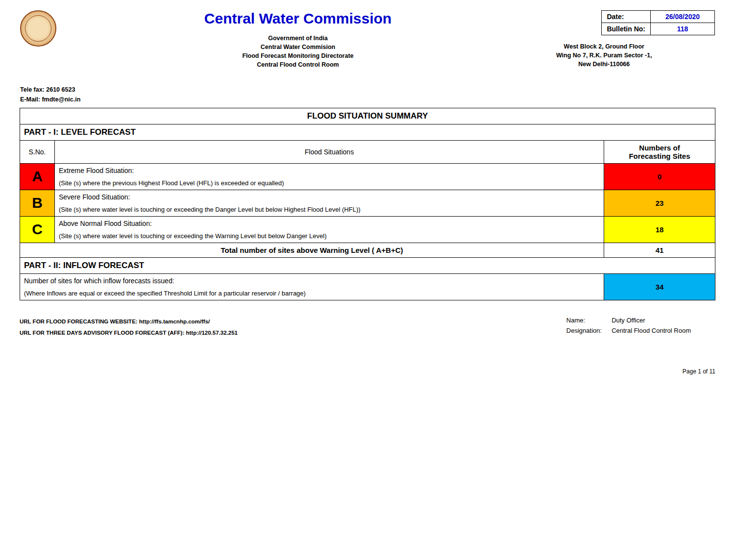| | Central Water Commission Government of India Central Water Commision Flood Forecast Monitoring Directorate Central Flood Control Room | / Date: / 26/08/2020 / / Bulletin No: / 118 / West Block 2, Ground Floor Wing No 7, R.K. Puram Sector -1, New Delhi-110066 |
| Tele fax: 2610 6523 E-Mail: fmdte@nic.in | | |
| FLOOD SITUATION SUMMARY |
| PART - I: LEVEL FORECAST |
| S.No. | Flood Situations | Numbers of Forecasting Sites |
| A | Extreme Flood Situation: (Site (s) where the previous Highest Flood Level (HFL) is exceeded or equalled) | 0 |
| B | Severe Flood Situation: (Site (s) where water level is touching or exceeding the Danger Level but below Highest Flood Level (HFL)) | 23 |
| C | Above Normal Flood Situation: (Site (s) where water level is touching or exceeding the Warning Level but below Danger Level) | 18 |
| Total number of sites above Warning Level ( A+B+C) | 41 |
| PART - II: INFLOW FORECAST |
| Number of sites for which inflow forecasts issued: (Where Inflows are equal or exceed the specified Threshold Limit for a particular reservoir / barrage) | 34 |
| Name: | Duty Officer |
| Designation: | Central Flood Control Room |
URL FOR FLOOD FORECASTING WEBSITE: http://ffs.tamcnhp.com/ffs/
URL FOR THREE DAYS ADVISORY FLOOD FORECAST (AFF): http://120.57.32.251
Page 1 of 11